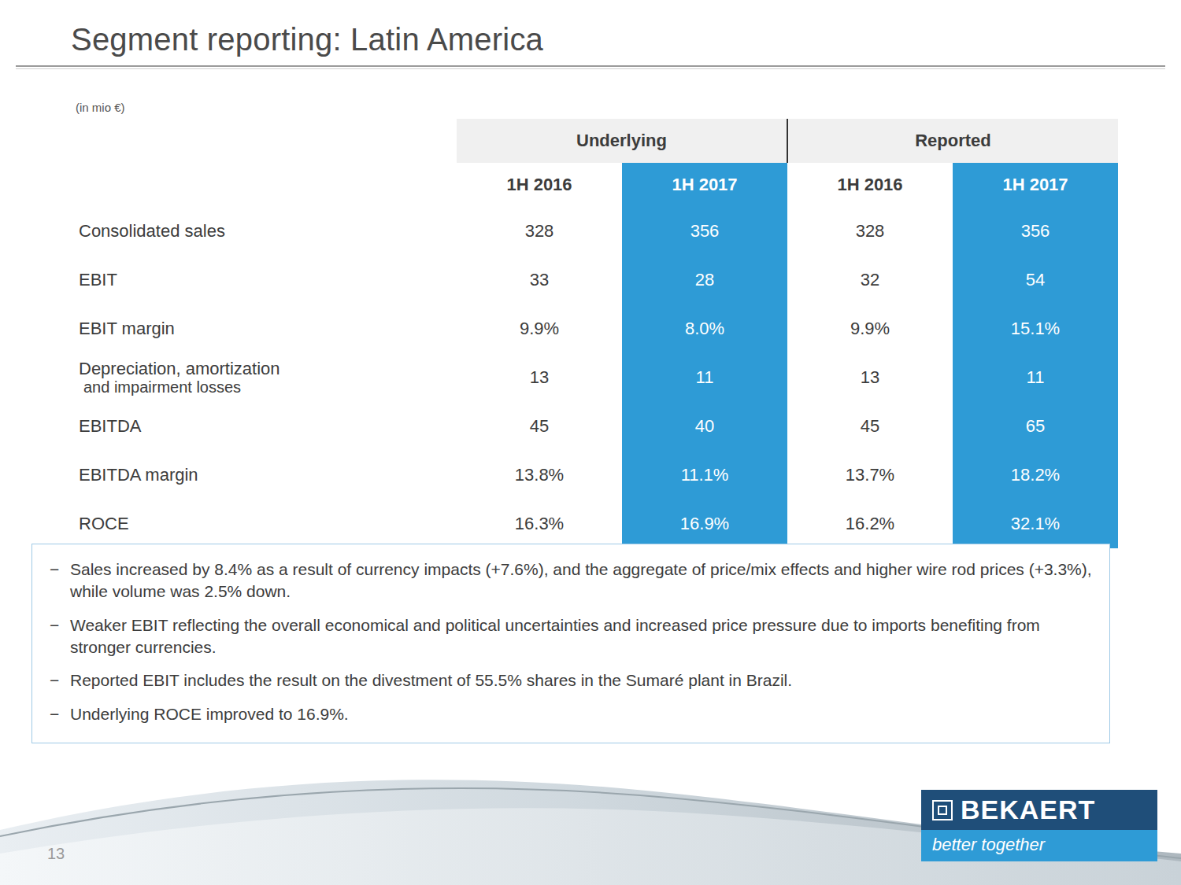Segment reporting: Latin America
(in mio €)
| | Underlying | Reported |
| --- | --- | --- |
| | 1H 2016 | 1H 2017 | 1H 2016 | 1H 2017 |
| Consolidated sales | 328 | 356 | 328 | 356 |
| EBIT | 33 | 28 | 32 | 54 |
| EBIT margin | 9.9% | 8.0% | 9.9% | 15.1% |
| Depreciation, amortization and impairment losses | 13 | 11 | 13 | 11 |
| EBITDA | 45 | 40 | 45 | 65 |
| EBITDA margin | 13.8% | 11.1% | 13.7% | 18.2% |
| ROCE | 16.3% | 16.9% | 16.2% | 32.1% |
Sales increased by 8.4% as a result of currency impacts (+7.6%), and the aggregate of price/mix effects and higher wire rod prices (+3.3%), while volume was 2.5% down.
Weaker EBIT reflecting the overall economical and political uncertainties and increased price pressure due to imports benefiting from stronger currencies.
Reported EBIT includes the result on the divestment of 55.5% shares in the Sumaré plant in Brazil.
Underlying ROCE improved to 16.9%.
13
BEKAERT
better together